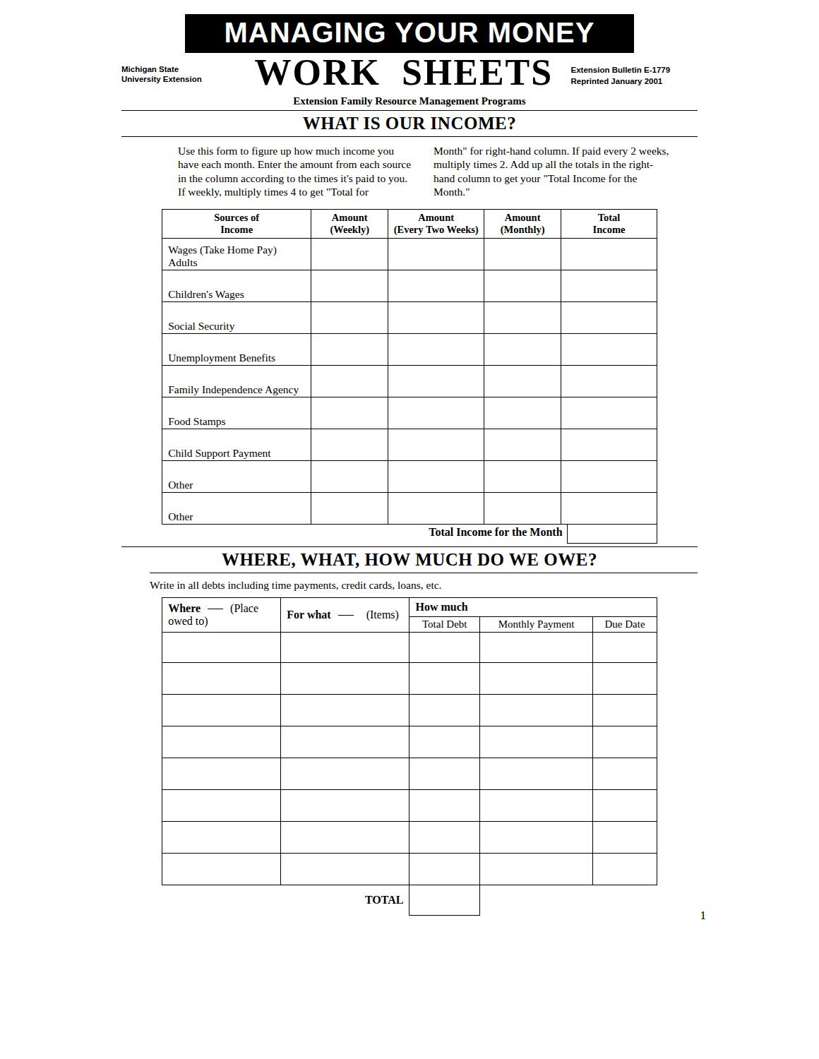MANAGING YOUR MONEY
Michigan State
University Extension
WORK SHEETS
Extension Bulletin E-1779
Reprinted January 2001
Extension Family Resource Management Programs
WHAT IS OUR INCOME?
Use this form to figure up how much income you have each month. Enter the amount from each source in the column according to the times it's paid to you. If weekly, multiply times 4 to get "Total for
Month" for right-hand column. If paid every 2 weeks, multiply times 2. Add up all the totals in the right-hand column to get your "Total Income for the Month."
| Sources of Income | Amount (Weekly) | Amount (Every Two Weeks) | Amount (Monthly) | Total Income |
| --- | --- | --- | --- | --- |
| Wages (Take Home Pay) Adults | | | | |
| Children's Wages | | | | |
| Social Security | | | | |
| Unemployment Benefits | | | | |
| Family Independence Agency | | | | |
| Food Stamps | | | | |
| Child Support Payment | | | | |
| Other | | | | |
| Other | | | | |
Total Income for the Month
WHERE, WHAT, HOW MUCH DO WE OWE?
Write in all debts including time payments, credit cards, loans, etc.
| Where (Place owed to) | For what (Items) | How much |
| Total Debt | Monthly Payment | Due Date |
| | TOTAL | | | |
1